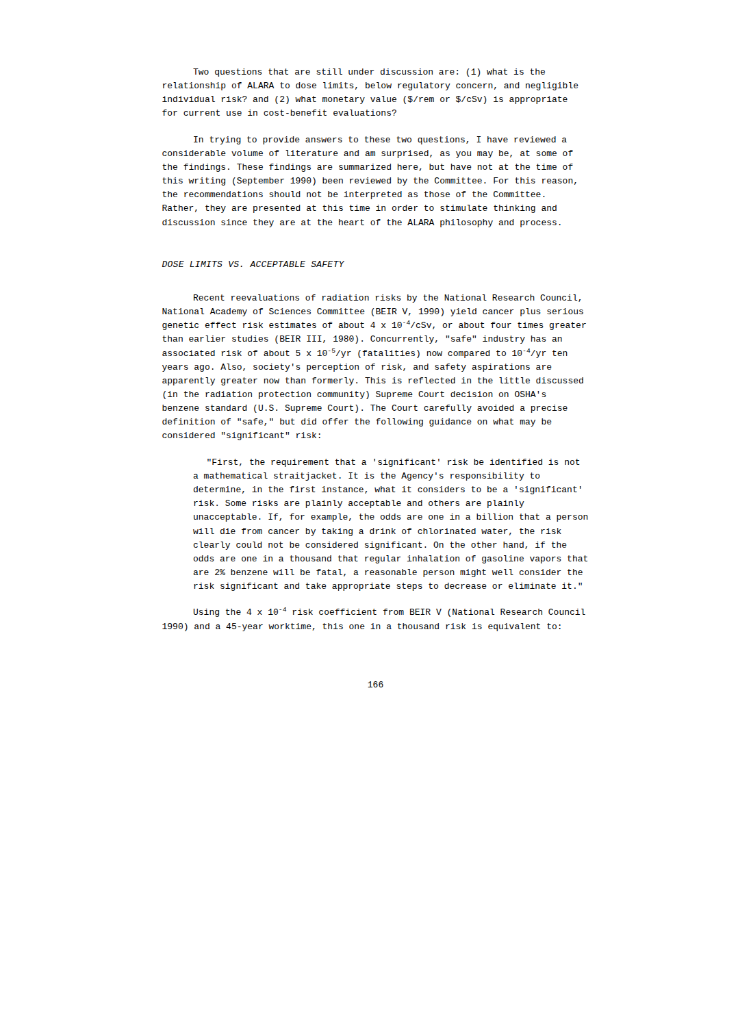Two questions that are still under discussion are: (1) what is the relationship of ALARA to dose limits, below regulatory concern, and negligible individual risk? and (2) what monetary value ($/rem or $/cSv) is appropriate for current use in cost-benefit evaluations?
In trying to provide answers to these two questions, I have reviewed a considerable volume of literature and am surprised, as you may be, at some of the findings. These findings are summarized here, but have not at the time of this writing (September 1990) been reviewed by the Committee. For this reason, the recommendations should not be interpreted as those of the Committee. Rather, they are presented at this time in order to stimulate thinking and discussion since they are at the heart of the ALARA philosophy and process.
DOSE LIMITS VS. ACCEPTABLE SAFETY
Recent reevaluations of radiation risks by the National Research Council, National Academy of Sciences Committee (BEIR V, 1990) yield cancer plus serious genetic effect risk estimates of about 4 x 10-4/cSv, or about four times greater than earlier studies (BEIR III, 1980). Concurrently, "safe" industry has an associated risk of about 5 x 10-5/yr (fatalities) now compared to 10-4/yr ten years ago. Also, society's perception of risk, and safety aspirations are apparently greater now than formerly. This is reflected in the little discussed (in the radiation protection community) Supreme Court decision on OSHA's benzene standard (U.S. Supreme Court). The Court carefully avoided a precise definition of "safe," but did offer the following guidance on what may be considered "significant" risk:
"First, the requirement that a 'significant' risk be identified is not a mathematical straitjacket. It is the Agency's responsibility to determine, in the first instance, what it considers to be a 'significant' risk. Some risks are plainly acceptable and others are plainly unacceptable. If, for example, the odds are one in a billion that a person will die from cancer by taking a drink of chlorinated water, the risk clearly could not be considered significant. On the other hand, if the odds are one in a thousand that regular inhalation of gasoline vapors that are 2% benzene will be fatal, a reasonable person might well consider the risk significant and take appropriate steps to decrease or eliminate it."
Using the 4 x 10-4 risk coefficient from BEIR V (National Research Council 1990) and a 45-year worktime, this one in a thousand risk is equivalent to:
166